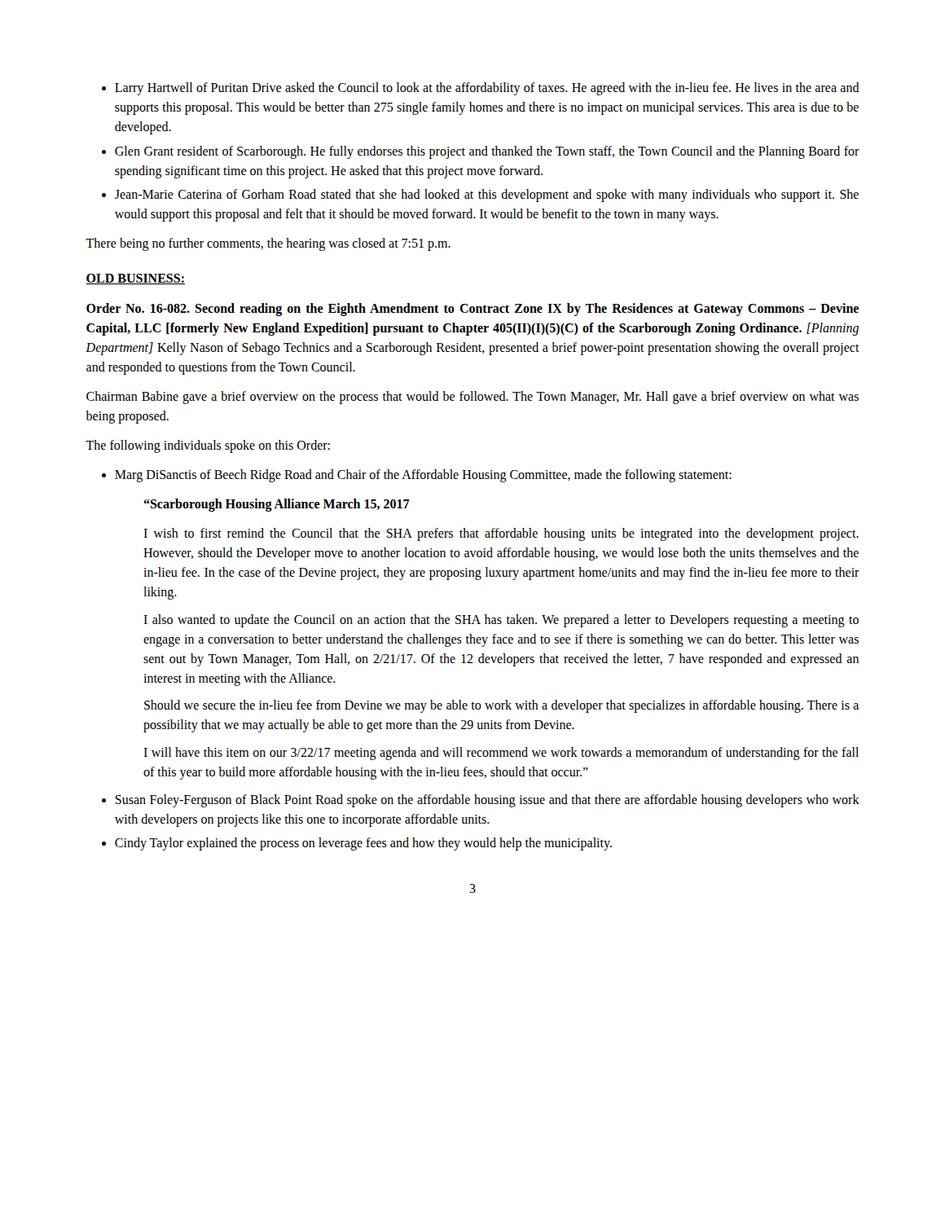Larry Hartwell of Puritan Drive asked the Council to look at the affordability of taxes. He agreed with the in-lieu fee. He lives in the area and supports this proposal. This would be better than 275 single family homes and there is no impact on municipal services. This area is due to be developed.
Glen Grant resident of Scarborough. He fully endorses this project and thanked the Town staff, the Town Council and the Planning Board for spending significant time on this project. He asked that this project move forward.
Jean-Marie Caterina of Gorham Road stated that she had looked at this development and spoke with many individuals who support it. She would support this proposal and felt that it should be moved forward. It would be benefit to the town in many ways.
There being no further comments, the hearing was closed at 7:51 p.m.
OLD BUSINESS:
Order No. 16-082. Second reading on the Eighth Amendment to Contract Zone IX by The Residences at Gateway Commons – Devine Capital, LLC [formerly New England Expedition] pursuant to Chapter 405(II)(I)(5)(C) of the Scarborough Zoning Ordinance. [Planning Department] Kelly Nason of Sebago Technics and a Scarborough Resident, presented a brief power-point presentation showing the overall project and responded to questions from the Town Council.
Chairman Babine gave a brief overview on the process that would be followed. The Town Manager, Mr. Hall gave a brief overview on what was being proposed.
The following individuals spoke on this Order:
Marg DiSanctis of Beech Ridge Road and Chair of the Affordable Housing Committee, made the following statement:
“Scarborough Housing Alliance March 15, 2017
I wish to first remind the Council that the SHA prefers that affordable housing units be integrated into the development project. However, should the Developer move to another location to avoid affordable housing, we would lose both the units themselves and the in-lieu fee. In the case of the Devine project, they are proposing luxury apartment home/units and may find the in-lieu fee more to their liking.
I also wanted to update the Council on an action that the SHA has taken. We prepared a letter to Developers requesting a meeting to engage in a conversation to better understand the challenges they face and to see if there is something we can do better. This letter was sent out by Town Manager, Tom Hall, on 2/21/17. Of the 12 developers that received the letter, 7 have responded and expressed an interest in meeting with the Alliance.
Should we secure the in-lieu fee from Devine we may be able to work with a developer that specializes in affordable housing. There is a possibility that we may actually be able to get more than the 29 units from Devine.
I will have this item on our 3/22/17 meeting agenda and will recommend we work towards a memorandum of understanding for the fall of this year to build more affordable housing with the in-lieu fees, should that occur.”
Susan Foley-Ferguson of Black Point Road spoke on the affordable housing issue and that there are affordable housing developers who work with developers on projects like this one to incorporate affordable units.
Cindy Taylor explained the process on leverage fees and how they would help the municipality.
3